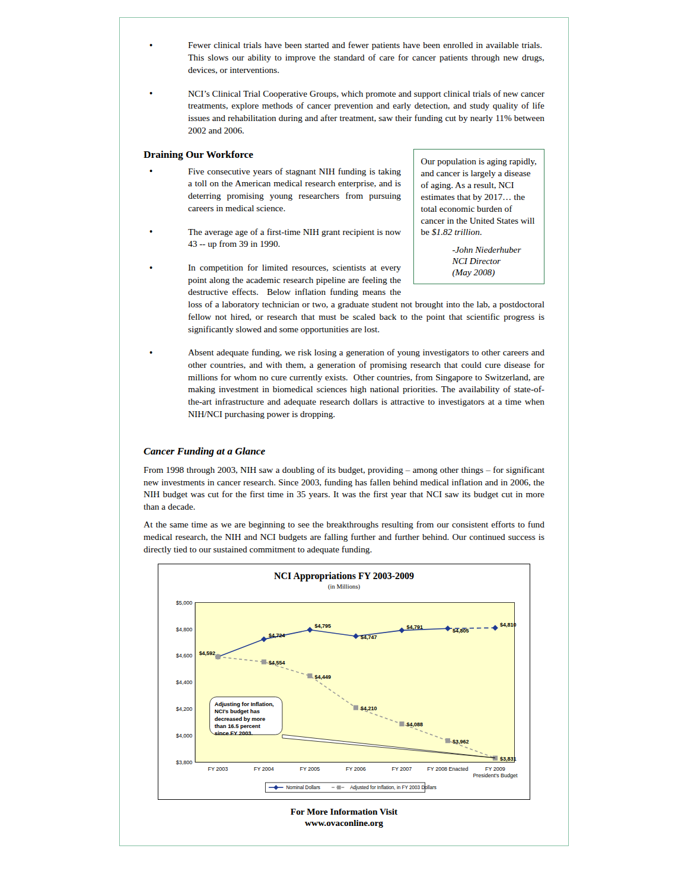Fewer clinical trials have been started and fewer patients have been enrolled in available trials. This slows our ability to improve the standard of care for cancer patients through new drugs, devices, or interventions.
NCI’s Clinical Trial Cooperative Groups, which promote and support clinical trials of new cancer treatments, explore methods of cancer prevention and early detection, and study quality of life issues and rehabilitation during and after treatment, saw their funding cut by nearly 11% between 2002 and 2006.
Our population is aging rapidly, and cancer is largely a disease of aging. As a result, NCI estimates that by 2017… the total economic burden of cancer in the United States will be $1.82 trillion.
-John Niederhuber
NCI Director
(May 2008)
Draining Our Workforce
Five consecutive years of stagnant NIH funding is taking a toll on the American medical research enterprise, and is deterring promising young researchers from pursuing careers in medical science.
The average age of a first-time NIH grant recipient is now 43 -- up from 39 in 1990.
In competition for limited resources, scientists at every point along the academic research pipeline are feeling the destructive effects. Below inflation funding means the loss of a laboratory technician or two, a graduate student not brought into the lab, a postdoctoral fellow not hired, or research that must be scaled back to the point that scientific progress is significantly slowed and some opportunities are lost.
Absent adequate funding, we risk losing a generation of young investigators to other careers and other countries, and with them, a generation of promising research that could cure disease for millions for whom no cure currently exists. Other countries, from Singapore to Switzerland, are making investment in biomedical sciences high national priorities. The availability of state-of-the-art infrastructure and adequate research dollars is attractive to investigators at a time when NIH/NCI purchasing power is dropping.
Cancer Funding at a Glance
From 1998 through 2003, NIH saw a doubling of its budget, providing – among other things – for significant new investments in cancer research. Since 2003, funding has fallen behind medical inflation and in 2006, the NIH budget was cut for the first time in 35 years. It was the first year that NCI saw its budget cut in more than a decade.
At the same time as we are beginning to see the breakthroughs resulting from our consistent efforts to fund medical research, the NIH and NCI budgets are falling further and further behind. Our continued success is directly tied to our sustained commitment to adequate funding.
NCI Appropriations FY 2003-2009
(in Millions)
$5,000 $4,800 $4,600 $4,400 $4,200 $4,000 $3,800 FY 2003 FY 2004 FY 2005 FY 2006 FY 2007 FY 2008 Enacted FY 2009 President's Budget $4,592 $4,724 $4,795 $4,747 $4,791 $4,805 $4,810 $4,554 $4,449 $4,210 $4,088 $3,962 $3,831 Adjusting for Inflation, NCI's budget has decreased by more than 16.5 percent since FY 2003. Nominal Dollars Adjusted for Inflation, in FY 2003 Dollars
For More Information Visit
www.ovaconline.org